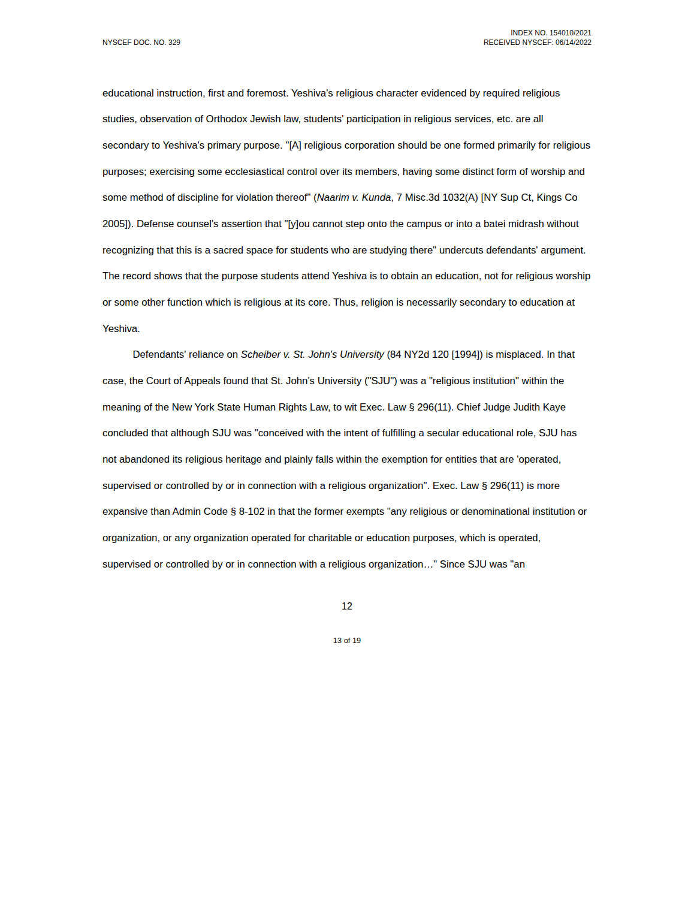INDEX NO. 154010/2021
NYSCEF DOC. NO. 329 RECEIVED NYSCEF: 06/14/2022
educational instruction, first and foremost. Yeshiva's religious character evidenced by required religious studies, observation of Orthodox Jewish law, students' participation in religious services, etc. are all secondary to Yeshiva's primary purpose. "[A] religious corporation should be one formed primarily for religious purposes; exercising some ecclesiastical control over its members, having some distinct form of worship and some method of discipline for violation thereof" (Naarim v. Kunda, 7 Misc.3d 1032(A) [NY Sup Ct, Kings Co 2005]). Defense counsel's assertion that "[y]ou cannot step onto the campus or into a batei midrash without recognizing that this is a sacred space for students who are studying there" undercuts defendants' argument. The record shows that the purpose students attend Yeshiva is to obtain an education, not for religious worship or some other function which is religious at its core. Thus, religion is necessarily secondary to education at Yeshiva.
Defendants' reliance on Scheiber v. St. John's University (84 NY2d 120 [1994]) is misplaced. In that case, the Court of Appeals found that St. John's University ("SJU") was a "religious institution" within the meaning of the New York State Human Rights Law, to wit Exec. Law § 296(11). Chief Judge Judith Kaye concluded that although SJU was "conceived with the intent of fulfilling a secular educational role, SJU has not abandoned its religious heritage and plainly falls within the exemption for entities that are 'operated, supervised or controlled by or in connection with a religious organization". Exec. Law § 296(11) is more expansive than Admin Code § 8-102 in that the former exempts "any religious or denominational institution or organization, or any organization operated for charitable or education purposes, which is operated, supervised or controlled by or in connection with a religious organization…" Since SJU was "an
12
13 of 19